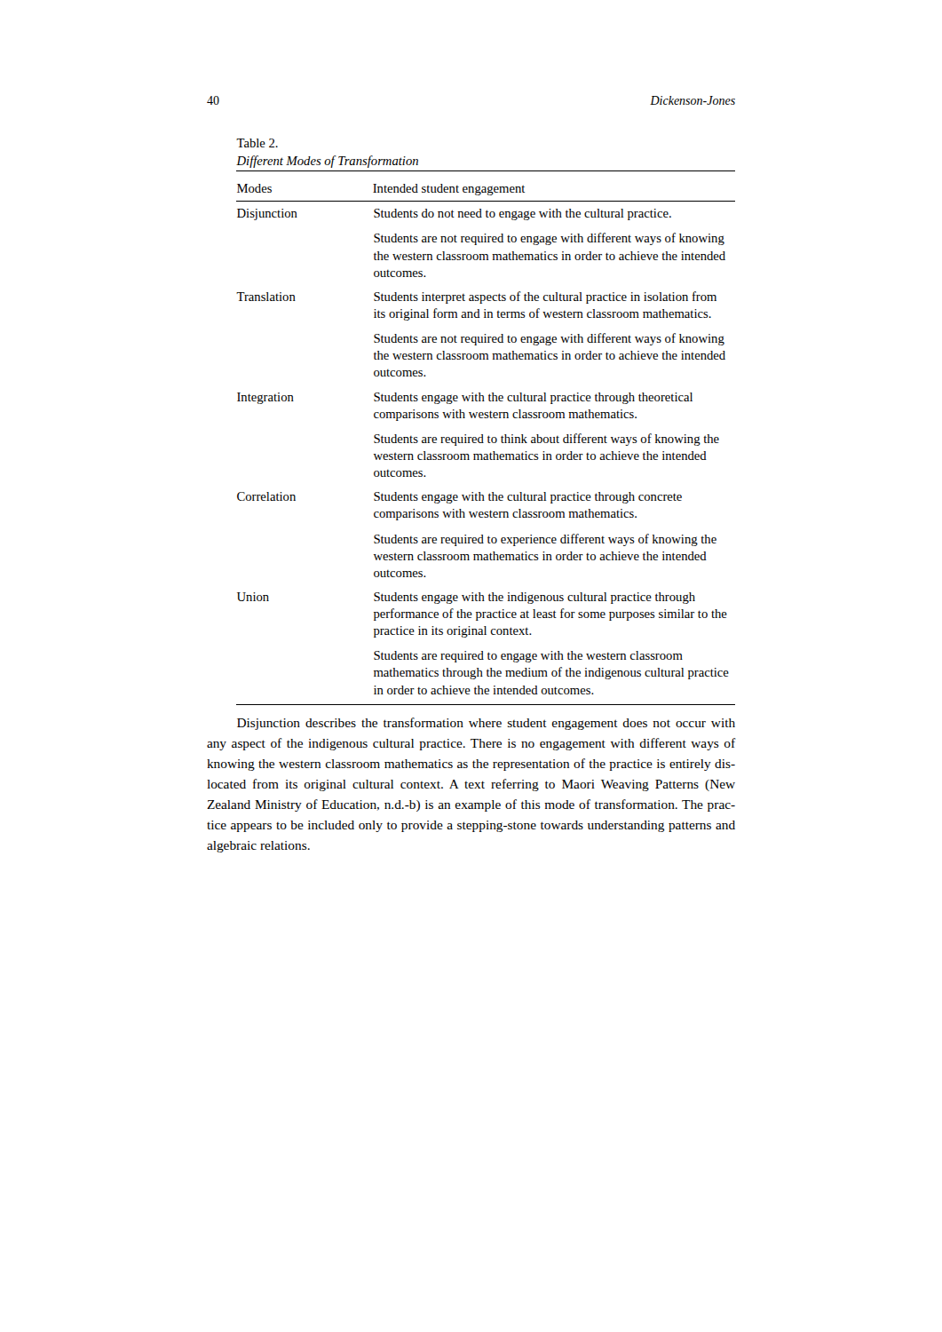40 Dickenson-Jones
Table 2. Different Modes of Transformation
| Modes | Intended student engagement |
| --- | --- |
| Disjunction | Students do not need to engage with the cultural practice. |
| | Students are not required to engage with different ways of knowing the western classroom mathematics in order to achieve the intended outcomes. |
| Translation | Students interpret aspects of the cultural practice in isolation from its original form and in terms of western classroom mathematics. |
| | Students are not required to engage with different ways of knowing the western classroom mathematics in order to achieve the intended outcomes. |
| Integration | Students engage with the cultural practice through theoretical comparisons with western classroom mathematics. |
| | Students are required to think about different ways of knowing the western classroom mathematics in order to achieve the intended outcomes. |
| Correlation | Students engage with the cultural practice through concrete comparisons with western classroom mathematics. |
| | Students are required to experience different ways of knowing the western classroom mathematics in order to achieve the intended outcomes. |
| Union | Students engage with the indigenous cultural practice through performance of the practice at least for some purposes similar to the practice in its original context. |
| | Students are required to engage with the western classroom mathematics through the medium of the indigenous cultural practice in order to achieve the intended outcomes. |
Disjunction describes the transformation where student engagement does not occur with any aspect of the indigenous cultural practice. There is no engagement with different ways of knowing the western classroom mathematics as the representation of the practice is entirely dislocated from its original cultural context. A text referring to Maori Weaving Patterns (New Zealand Ministry of Education, n.d.-b) is an example of this mode of transformation. The practice appears to be included only to provide a stepping-stone towards understanding patterns and algebraic relations.